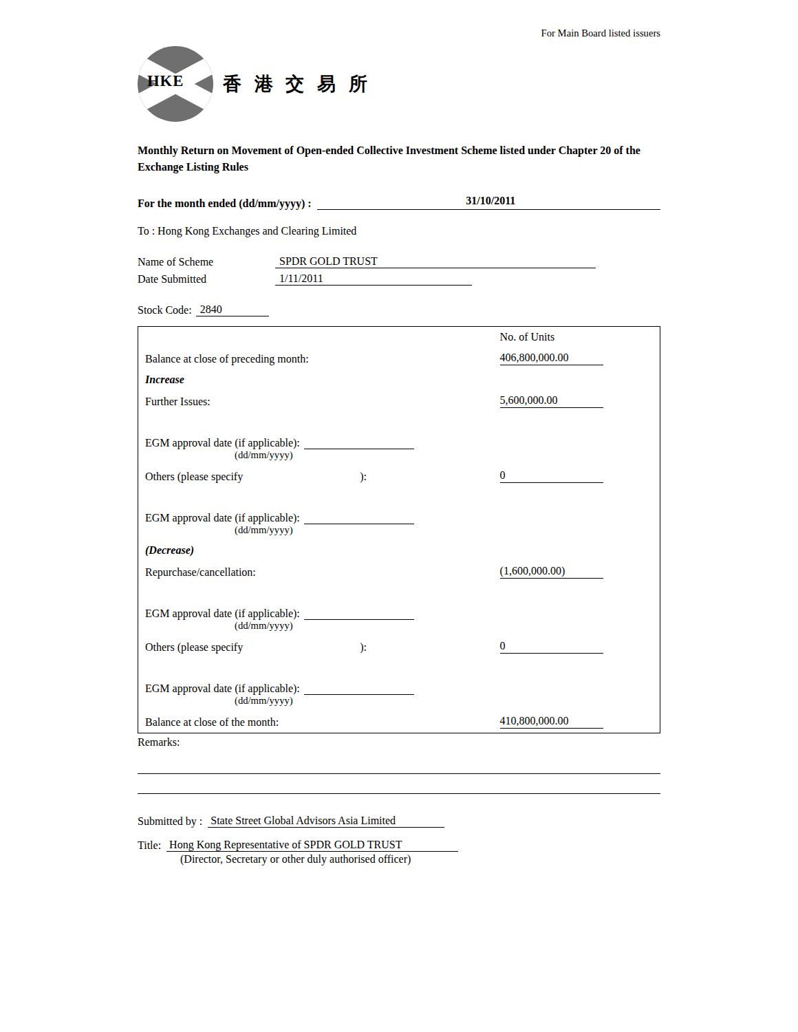For Main Board listed issuers
HKE
香 港 交 易 所
Monthly Return on Movement of Open-ended Collective Investment Scheme listed under Chapter 20 of the Exchange Listing Rules
For the month ended (dd/mm/yyyy) : 31/10/2011
To : Hong Kong Exchanges and Clearing Limited
Name of Scheme
SPDR GOLD TRUST
Date Submitted
1/11/2011
Stock Code:
2840
| | No. of Units |
| Balance at close of preceding month: | 406,800,000.00 |
| Increase | |
| Further Issues: | 5,600,000.00 |
| EGM approval date (if applicable): (dd/mm/yyyy) | |
| Others (please specify ): | 0 |
| EGM approval date (if applicable): (dd/mm/yyyy) | |
| (Decrease) | |
| Repurchase/cancellation: | (1,600,000.00) |
| EGM approval date (if applicable): (dd/mm/yyyy) | |
| Others (please specify ): | 0 |
| EGM approval date (if applicable): (dd/mm/yyyy) | |
| Balance at close of the month: | 410,800,000.00 |
Remarks:
Submitted by :
State Street Global Advisors Asia Limited
Title:
Hong Kong Representative of SPDR GOLD TRUST
(Director, Secretary or other duly authorised officer)